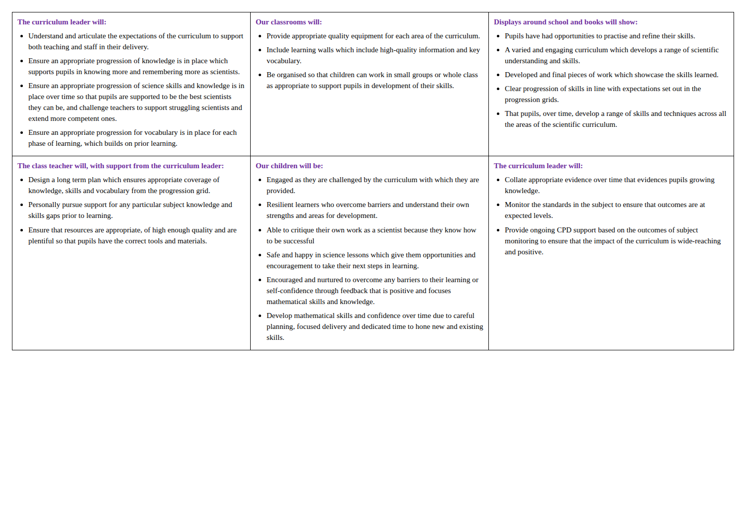| The curriculum leader will: Understand and articulate the expectations of the curriculum to support both teaching and staff in their delivery. Ensure an appropriate progression of knowledge is in place which supports pupils in knowing more and remembering more as scientists. Ensure an appropriate progression of science skills and knowledge is in place over time so that pupils are supported to be the best scientists they can be, and challenge teachers to support struggling scientists and extend more competent ones. Ensure an appropriate progression for vocabulary is in place for each phase of learning, which builds on prior learning. | Our classrooms will: Provide appropriate quality equipment for each area of the curriculum. Include learning walls which include high-quality information and key vocabulary. Be organised so that children can work in small groups or whole class as appropriate to support pupils in development of their skills. | Displays around school and books will show: Pupils have had opportunities to practise and refine their skills. A varied and engaging curriculum which develops a range of scientific understanding and skills. Developed and final pieces of work which showcase the skills learned. Clear progression of skills in line with expectations set out in the progression grids. That pupils, over time, develop a range of skills and techniques across all the areas of the scientific curriculum. |
| The class teacher will, with support from the curriculum leader: Design a long term plan which ensures appropriate coverage of knowledge, skills and vocabulary from the progression grid. Personally pursue support for any particular subject knowledge and skills gaps prior to learning. Ensure that resources are appropriate, of high enough quality and are plentiful so that pupils have the correct tools and materials. | Our children will be: Engaged as they are challenged by the curriculum with which they are provided. Resilient learners who overcome barriers and understand their own strengths and areas for development. Able to critique their own work as a scientist because they know how to be successful Safe and happy in science lessons which give them opportunities and encouragement to take their next steps in learning. Encouraged and nurtured to overcome any barriers to their learning or self-confidence through feedback that is positive and focuses mathematical skills and knowledge. Develop mathematical skills and confidence over time due to careful planning, focused delivery and dedicated time to hone new and existing skills. | The curriculum leader will: Collate appropriate evidence over time that evidences pupils growing knowledge. Monitor the standards in the subject to ensure that outcomes are at expected levels. Provide ongoing CPD support based on the outcomes of subject monitoring to ensure that the impact of the curriculum is wide-reaching and positive. |